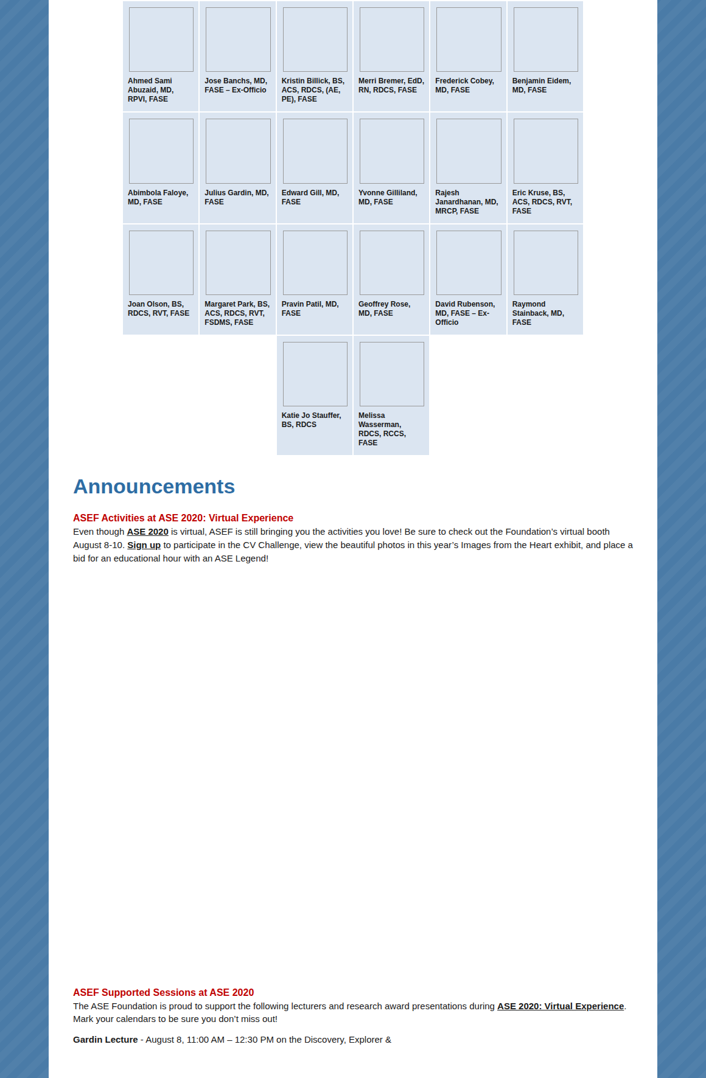| Ahmed Sami Abuzaid, MD, RPVI, FASE | Jose Banchs, MD, FASE – Ex-Officio | Kristin Billick, BS, ACS, RDCS, (AE, PE), FASE | Merri Bremer, EdD, RN, RDCS, FASE | Frederick Cobey, MD, FASE | Benjamin Eidem, MD, FASE |
| Abimbola Faloye, MD, FASE | Julius Gardin, MD, FASE | Edward Gill, MD, FASE | Yvonne Gilliland, MD, FASE | Rajesh Janardhanan, MD, MRCP, FASE | Eric Kruse, BS, ACS, RDCS, RVT, FASE |
| Joan Olson, BS, RDCS, RVT, FASE | Margaret Park, BS, ACS, RDCS, RVT, FSDMS, FASE | Pravin Patil, MD, FASE | Geoffrey Rose, MD, FASE | David Rubenson, MD, FASE – Ex-Officio | Raymond Stainback, MD, FASE |
| | | Katie Jo Stauffer, BS, RDCS | Melissa Wasserman, RDCS, RCCS, FASE | | |
Announcements
ASEF Activities at ASE 2020: Virtual Experience
Even though ASE 2020 is virtual, ASEF is still bringing you the activities you love! Be sure to check out the Foundation’s virtual booth August 8-10. Sign up to participate in the CV Challenge, view the beautiful photos in this year’s Images from the Heart exhibit, and place a bid for an educational hour with an ASE Legend!
ASEF Supported Sessions at ASE 2020
The ASE Foundation is proud to support the following lecturers and research award presentations during ASE 2020: Virtual Experience. Mark your calendars to be sure you don’t miss out!
Gardin Lecture - August 8, 11:00 AM – 12:30 PM on the Discovery, Explorer &